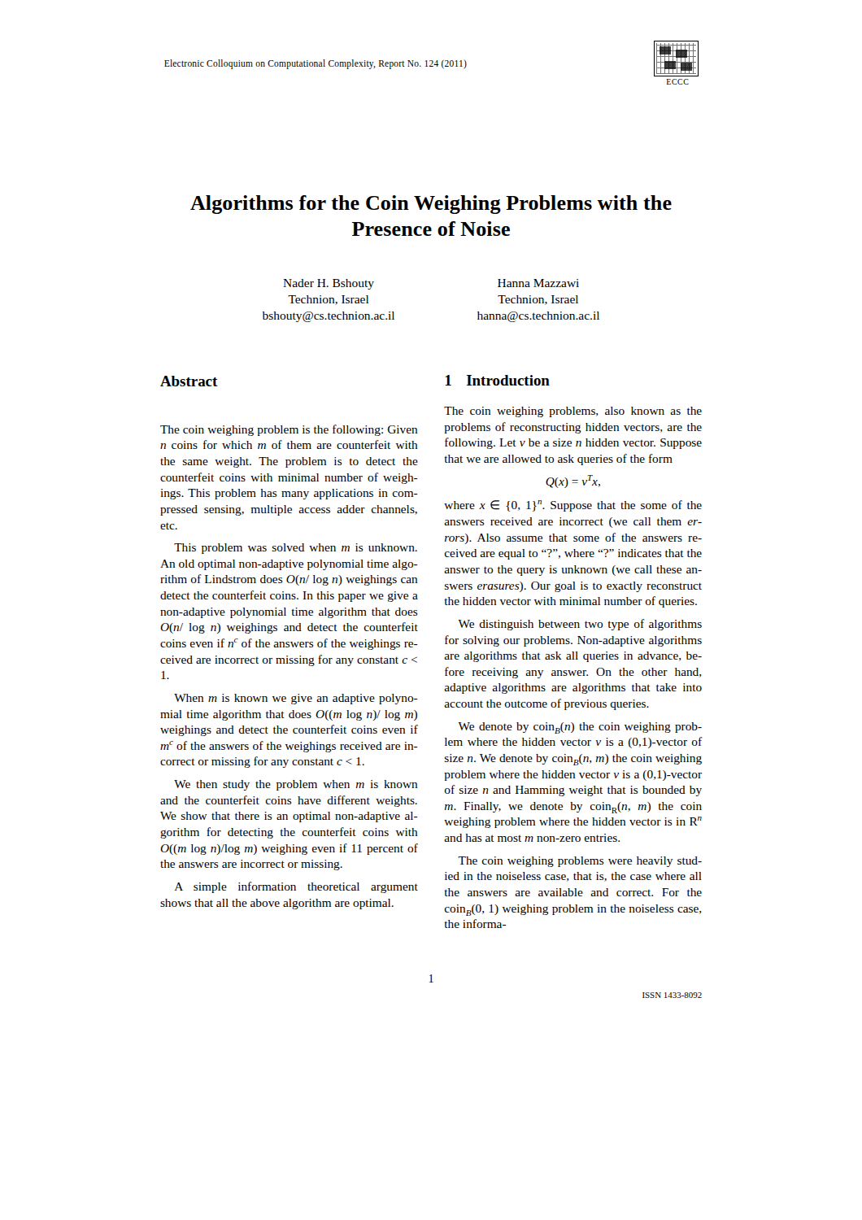ECCC
Electronic Colloquium on Computational Complexity, Report No. 124 (2011)
Algorithms for the Coin Weighing Problems with the
Presence of Noise
Nader H. Bshouty Technion, Israel bshouty@cs.technion.ac.il
Hanna Mazzawi Technion, Israel hanna@cs.technion.ac.il
Abstract
The coin weighing problem is the following: Given n coins for which m of them are counterfeit with the same weight. The problem is to detect the counterfeit coins with minimal number of weighings. This problem has many applications in compressed sensing, multiple access adder channels, etc.
This problem was solved when m is unknown. An old optimal non-adaptive polynomial time algorithm of Lindstrom does O(n/ log n) weighings can detect the counterfeit coins. In this paper we give a non-adaptive polynomial time algorithm that does O(n/ log n) weighings and detect the counterfeit coins even if nc of the answers of the weighings received are incorrect or missing for any constant c < 1.
When m is known we give an adaptive polynomial time algorithm that does O((m log n)/ log m) weighings and detect the counterfeit coins even if mc of the answers of the weighings received are incorrect or missing for any constant c < 1.
We then study the problem when m is known and the counterfeit coins have different weights. We show that there is an optimal non-adaptive algorithm for detecting the counterfeit coins with O((m log n)/log m) weighing even if 11 percent of the answers are incorrect or missing.
A simple information theoretical argument shows that all the above algorithm are optimal.
1 Introduction
The coin weighing problems, also known as the problems of reconstructing hidden vectors, are the following. Let v be a size n hidden vector. Suppose that we are allowed to ask queries of the form
Q(x) = vTx,
where x ∈ {0, 1}n. Suppose that the some of the answers received are incorrect (we call them errors). Also assume that some of the answers received are equal to “?”, where “?” indicates that the answer to the query is unknown (we call these answers erasures). Our goal is to exactly reconstruct the hidden vector with minimal number of queries.
We distinguish between two type of algorithms for solving our problems. Non-adaptive algorithms are algorithms that ask all queries in advance, before receiving any answer. On the other hand, adaptive algorithms are algorithms that take into account the outcome of previous queries.
We denote by coinB(n) the coin weighing problem where the hidden vector v is a (0,1)-vector of size n. We denote by coinB(n, m) the coin weighing problem where the hidden vector v is a (0,1)-vector of size n and Hamming weight that is bounded by m. Finally, we denote by coinR(n, m) the coin weighing problem where the hidden vector is in Rn and has at most m non-zero entries.
The coin weighing problems were heavily studied in the noiseless case, that is, the case where all the answers are available and correct. For the coinB(0, 1) weighing problem in the noiseless case, the informa-
1
ISSN 1433-8092